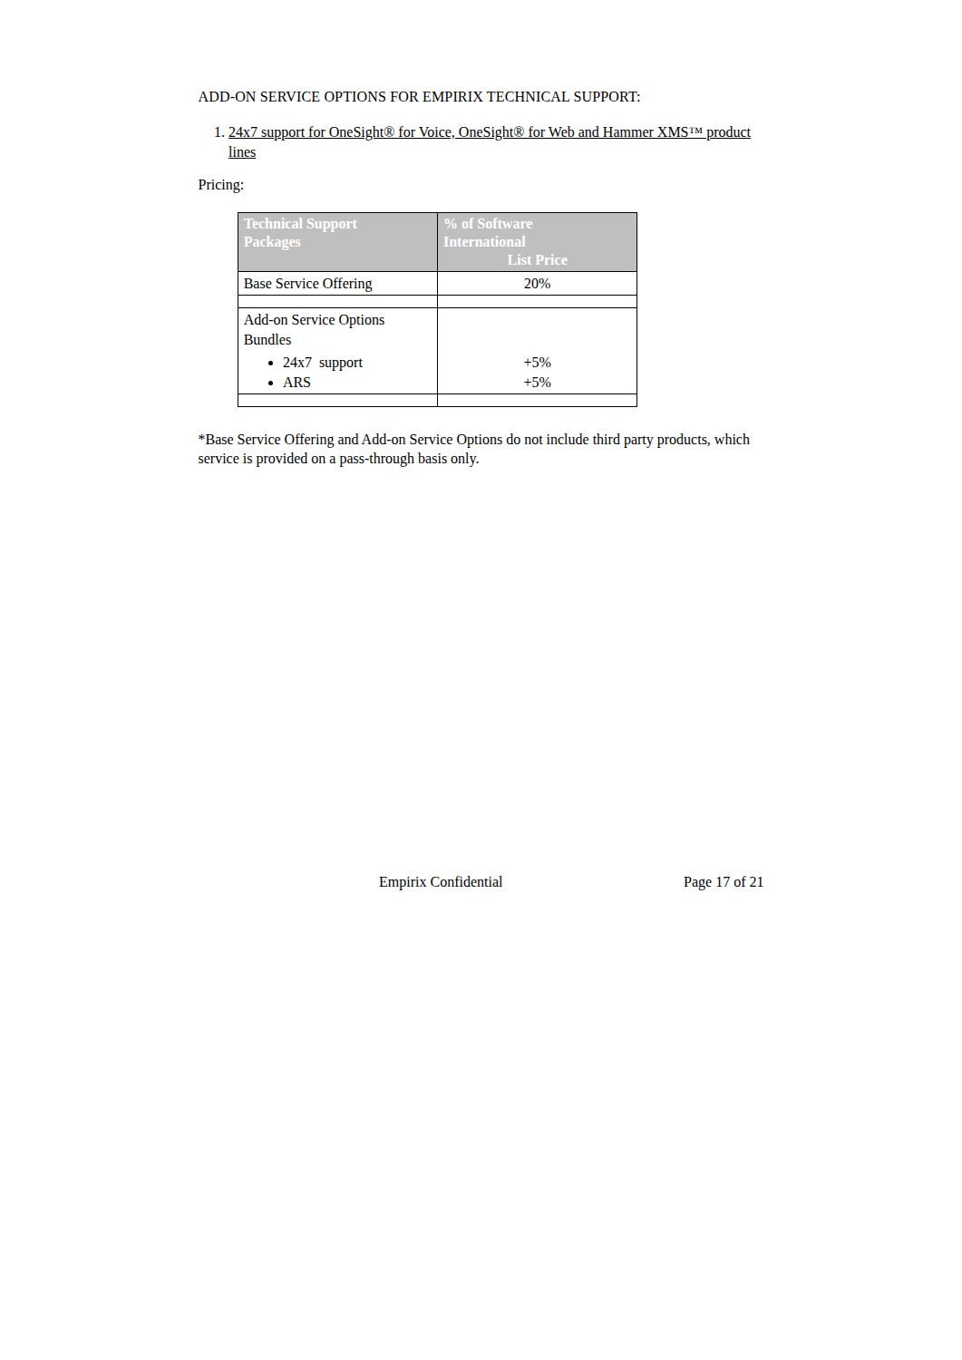ADD-ON SERVICE OPTIONS FOR EMPIRIX TECHNICAL SUPPORT:
24x7 support for OneSight® for Voice, OneSight® for Web and Hammer XMS™ product lines
Pricing:
| Technical Support Packages | % of Software International List Price |
| --- | --- |
| Base Service Offering | 20% |
| Add-on Service Options Bundles | |
| 24x7 support ARS | +5% +5% |
*Base Service Offering and Add-on Service Options do not include third party products, which service is provided on a pass-through basis only.
Empirix Confidential Page 17 of 21